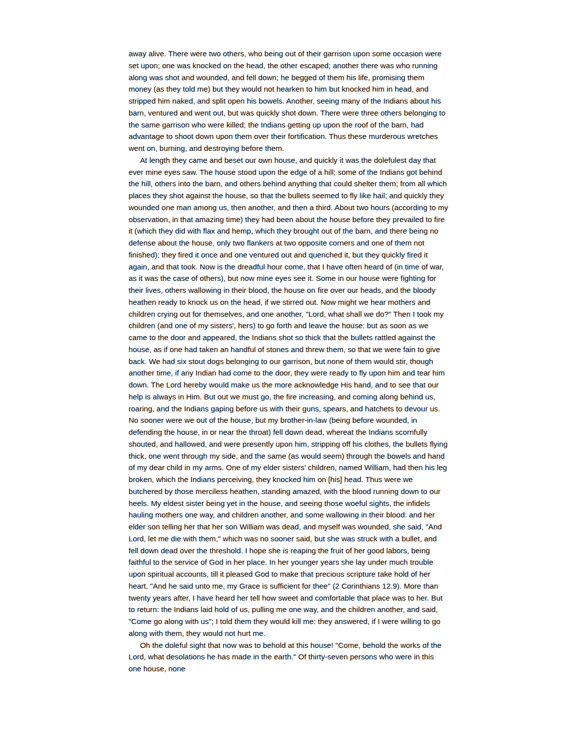away alive. There were two others, who being out of their garrison upon some occasion were set upon; one was knocked on the head, the other escaped; another there was who running along was shot and wounded, and fell down; he begged of them his life, promising them money (as they told me) but they would not hearken to him but knocked him in head, and stripped him naked, and split open his bowels. Another, seeing many of the Indians about his barn, ventured and went out, but was quickly shot down. There were three others belonging to the same garrison who were killed; the Indians getting up upon the roof of the barn, had advantage to shoot down upon them over their fortification. Thus these murderous wretches went on, burning, and destroying before them.
At length they came and beset our own house, and quickly it was the dolefulest day that ever mine eyes saw. The house stood upon the edge of a hill; some of the Indians got behind the hill, others into the barn, and others behind anything that could shelter them; from all which places they shot against the house, so that the bullets seemed to fly like hail; and quickly they wounded one man among us, then another, and then a third. About two hours (according to my observation, in that amazing time) they had been about the house before they prevailed to fire it (which they did with flax and hemp, which they brought out of the barn, and there being no defense about the house, only two flankers at two opposite corners and one of them not finished); they fired it once and one ventured out and quenched it, but they quickly fired it again, and that took. Now is the dreadful hour come, that I have often heard of (in time of war, as it was the case of others), but now mine eyes see it. Some in our house were fighting for their lives, others wallowing in their blood, the house on fire over our heads, and the bloody heathen ready to knock us on the head, if we stirred out. Now might we hear mothers and children crying out for themselves, and one another, "Lord, what shall we do?" Then I took my children (and one of my sisters', hers) to go forth and leave the house: but as soon as we came to the door and appeared, the Indians shot so thick that the bullets rattled against the house, as if one had taken an handful of stones and threw them, so that we were fain to give back. We had six stout dogs belonging to our garrison, but none of them would stir, though another time, if any Indian had come to the door, they were ready to fly upon him and tear him down. The Lord hereby would make us the more acknowledge His hand, and to see that our help is always in Him. But out we must go, the fire increasing, and coming along behind us, roaring, and the Indians gaping before us with their guns, spears, and hatchets to devour us. No sooner were we out of the house, but my brother-in-law (being before wounded, in defending the house, in or near the throat) fell down dead, whereat the Indians scornfully shouted, and hallowed, and were presently upon him, stripping off his clothes, the bullets flying thick, one went through my side, and the same (as would seem) through the bowels and hand of my dear child in my arms. One of my elder sisters' children, named William, had then his leg broken, which the Indians perceiving, they knocked him on [his] head. Thus were we butchered by those merciless heathen, standing amazed, with the blood running down to our heels. My eldest sister being yet in the house, and seeing those woeful sights, the infidels hauling mothers one way, and children another, and some wallowing in their blood: and her elder son telling her that her son William was dead, and myself was wounded, she said, "And Lord, let me die with them," which was no sooner said, but she was struck with a bullet, and fell down dead over the threshold. I hope she is reaping the fruit of her good labors, being faithful to the service of God in her place. In her younger years she lay under much trouble upon spiritual accounts, till it pleased God to make that precious scripture take hold of her heart, "And he said unto me, my Grace is sufficient for thee" (2 Corinthians 12.9). More than twenty years after, I have heard her tell how sweet and comfortable that place was to her. But to return: the Indians laid hold of us, pulling me one way, and the children another, and said, "Come go along with us"; I told them they would kill me: they answered, if I were willing to go along with them, they would not hurt me.
Oh the doleful sight that now was to behold at this house! "Come, behold the works of the Lord, what desolations he has made in the earth." Of thirty-seven persons who were in this one house, none